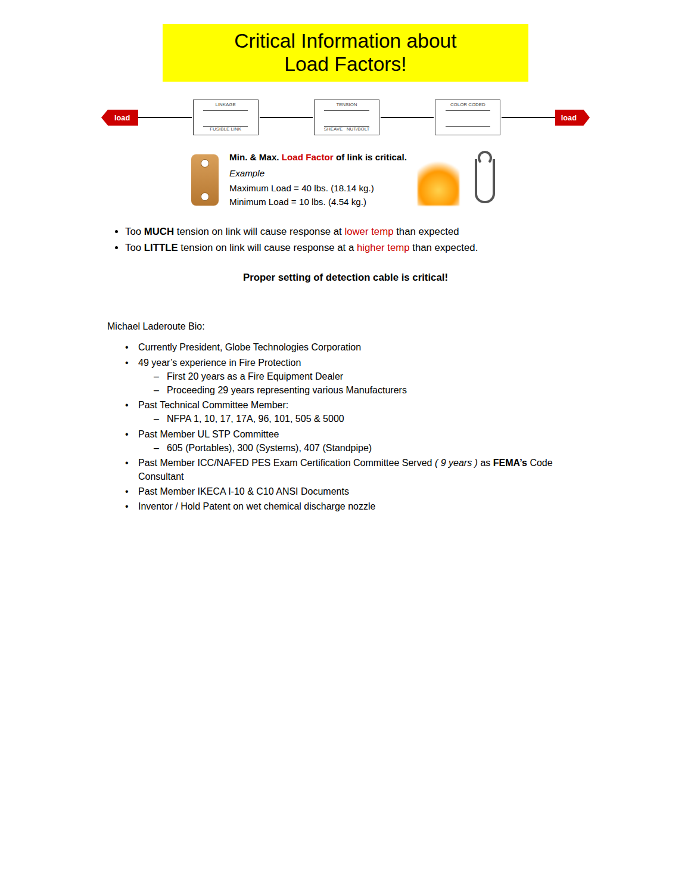Critical Information about
Load Factors!
load
LINKAGE FUSIBLE LINK
TENSION SHEAVE NUT/BOLT
COLOR CODED
load
Min. & Max. Load Factor of link is critical.
Example
Maximum Load = 40 lbs. (18.14 kg.)
Minimum Load = 10 lbs. (4.54 kg.)
Too MUCH tension on link will cause response at lower temp than expected
Too LITTLE tension on link will cause response at a higher temp than expected.
Proper setting of detection cable is critical!
Michael Laderoute Bio:
Currently President, Globe Technologies Corporation
49 year’s experience in Fire Protection
First 20 years as a Fire Equipment Dealer
Proceeding 29 years representing various Manufacturers
Past Technical Committee Member:
NFPA 1, 10, 17, 17A, 96, 101, 505 & 5000
Past Member UL STP Committee
605 (Portables), 300 (Systems), 407 (Standpipe)
Past Member ICC/NAFED PES Exam Certification Committee Served ( 9 years ) as FEMA’s Code Consultant
Past Member IKECA I-10 & C10 ANSI Documents
Inventor / Hold Patent on wet chemical discharge nozzle